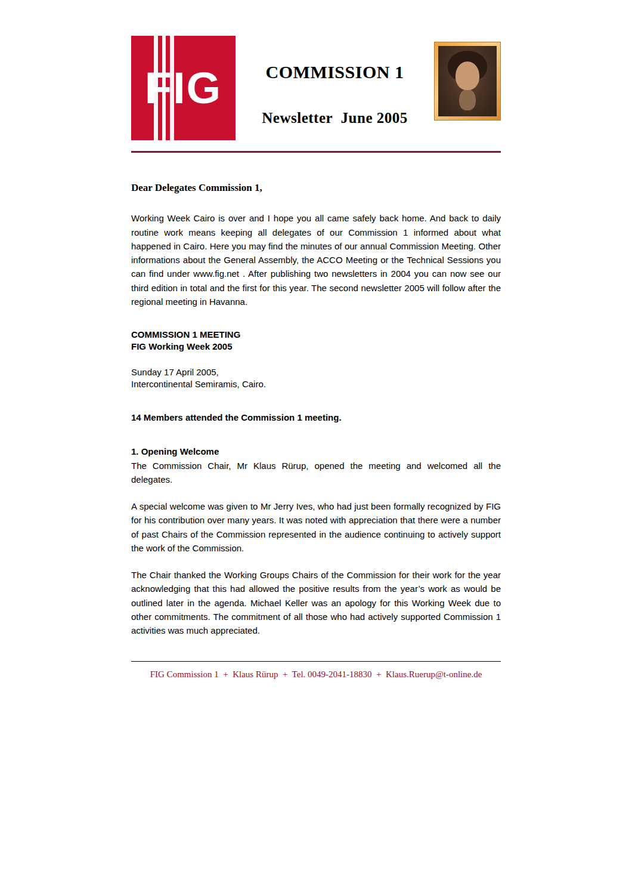FIG
COMMISSION 1
Newsletter June 2005
Dear Delegates Commission 1,
Working Week Cairo is over and I hope you all came safely back home. And back to daily routine work means keeping all delegates of our Commission 1 informed about what happened in Cairo. Here you may find the minutes of our annual Commission Meeting. Other informations about the General Assembly, the ACCO Meeting or the Technical Sessions you can find under www.fig.net . After publishing two newsletters in 2004 you can now see our third edition in total and the first for this year. The second newsletter 2005 will follow after the regional meeting in Havanna.
COMMISSION 1 MEETING FIG Working Week 2005
Sunday 17 April 2005,
Intercontinental Semiramis, Cairo.
14 Members attended the Commission 1 meeting.
1. Opening Welcome
The Commission Chair, Mr Klaus Rürup, opened the meeting and welcomed all the delegates.
A special welcome was given to Mr Jerry Ives, who had just been formally recognized by FIG for his contribution over many years. It was noted with appreciation that there were a number of past Chairs of the Commission represented in the audience continuing to actively support the work of the Commission.
The Chair thanked the Working Groups Chairs of the Commission for their work for the year acknowledging that this had allowed the positive results from the year’s work as would be outlined later in the agenda. Michael Keller was an apology for this Working Week due to other commitments. The commitment of all those who had actively supported Commission 1 activities was much appreciated.
FIG Commission 1 + Klaus Rürup + Tel. 0049-2041-18830 + Klaus.Ruerup@t-online.de